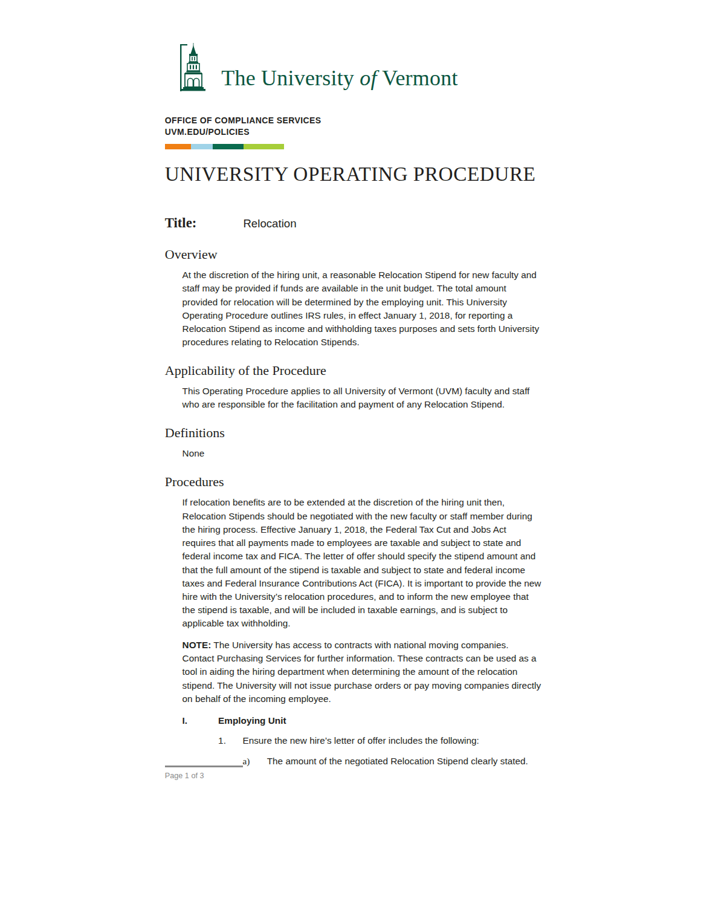The University of Vermont
OFFICE OF COMPLIANCE SERVICES
UVM.EDU/POLICIES
UNIVERSITY OPERATING PROCEDURE
Title:
Relocation
Overview
At the discretion of the hiring unit, a reasonable Relocation Stipend for new faculty and staff may be provided if funds are available in the unit budget. The total amount provided for relocation will be determined by the employing unit. This University Operating Procedure outlines IRS rules, in effect January 1, 2018, for reporting a Relocation Stipend as income and withholding taxes purposes and sets forth University procedures relating to Relocation Stipends.
Applicability of the Procedure
This Operating Procedure applies to all University of Vermont (UVM) faculty and staff who are responsible for the facilitation and payment of any Relocation Stipend.
Definitions
None
Procedures
If relocation benefits are to be extended at the discretion of the hiring unit then, Relocation Stipends should be negotiated with the new faculty or staff member during the hiring process. Effective January 1, 2018, the Federal Tax Cut and Jobs Act requires that all payments made to employees are taxable and subject to state and federal income tax and FICA. The letter of offer should specify the stipend amount and that the full amount of the stipend is taxable and subject to state and federal income taxes and Federal Insurance Contributions Act (FICA). It is important to provide the new hire with the University’s relocation procedures, and to inform the new employee that the stipend is taxable, and will be included in taxable earnings, and is subject to applicable tax withholding.
NOTE: The University has access to contracts with national moving companies. Contact Purchasing Services for further information. These contracts can be used as a tool in aiding the hiring department when determining the amount of the relocation stipend. The University will not issue purchase orders or pay moving companies directly on behalf of the incoming employee.
I. Employing Unit
1. Ensure the new hire’s letter of offer includes the following:
a) The amount of the negotiated Relocation Stipend clearly stated.
Page 1 of 3